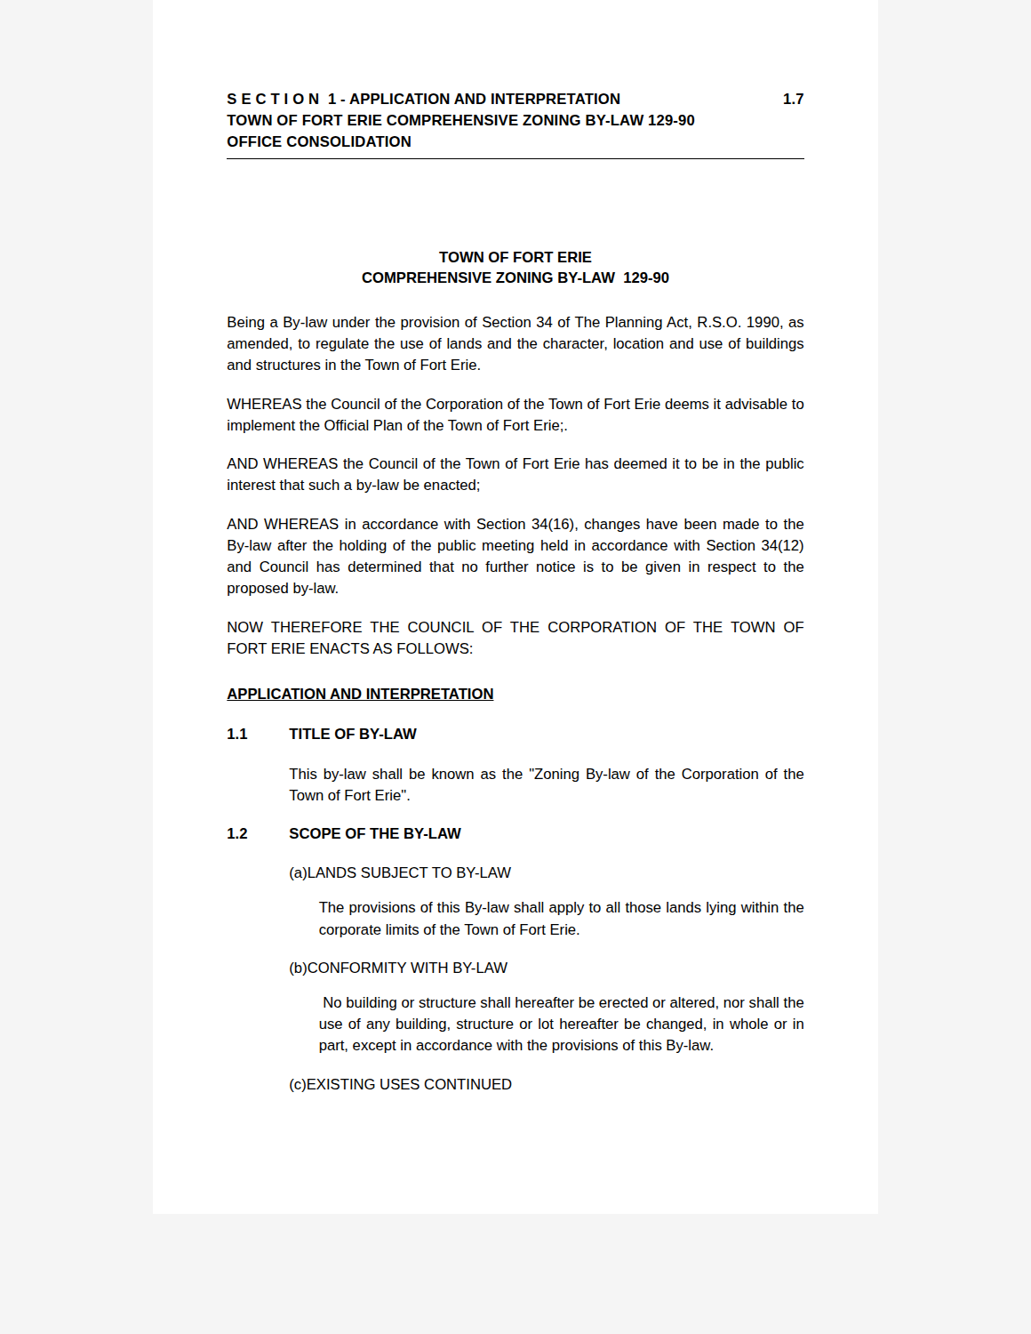S E C T I O N 1 - APPLICATION AND INTERPRETATION 1.7
TOWN OF FORT ERIE COMPREHENSIVE ZONING BY-LAW 129-90
OFFICE CONSOLIDATION
TOWN OF FORT ERIE COMPREHENSIVE ZONING BY-LAW 129-90
Being a By-law under the provision of Section 34 of The Planning Act, R.S.O. 1990, as amended, to regulate the use of lands and the character, location and use of buildings and structures in the Town of Fort Erie.
WHEREAS the Council of the Corporation of the Town of Fort Erie deems it advisable to implement the Official Plan of the Town of Fort Erie;.
AND WHEREAS the Council of the Town of Fort Erie has deemed it to be in the public interest that such a by-law be enacted;
AND WHEREAS in accordance with Section 34(16), changes have been made to the By-law after the holding of the public meeting held in accordance with Section 34(12) and Council has determined that no further notice is to be given in respect to the proposed by-law.
NOW THEREFORE THE COUNCIL OF THE CORPORATION OF THE TOWN OF FORT ERIE ENACTS AS FOLLOWS:
APPLICATION AND INTERPRETATION
1.1
Title of By-law
This by-law shall be known as the "Zoning By-law of the Corporation of the Town of Fort Erie".
1.2
Scope of the By-law
(a) LANDS SUBJECT TO BY-LAW
The provisions of this By-law shall apply to all those lands lying within the corporate limits of the Town of Fort Erie.
(b) CONFORMITY WITH BY-LAW
No building or structure shall hereafter be erected or altered, nor shall the use of any building, structure or lot hereafter be changed, in whole or in part, except in accordance with the provisions of this By-law.
(c) EXISTING USES CONTINUED